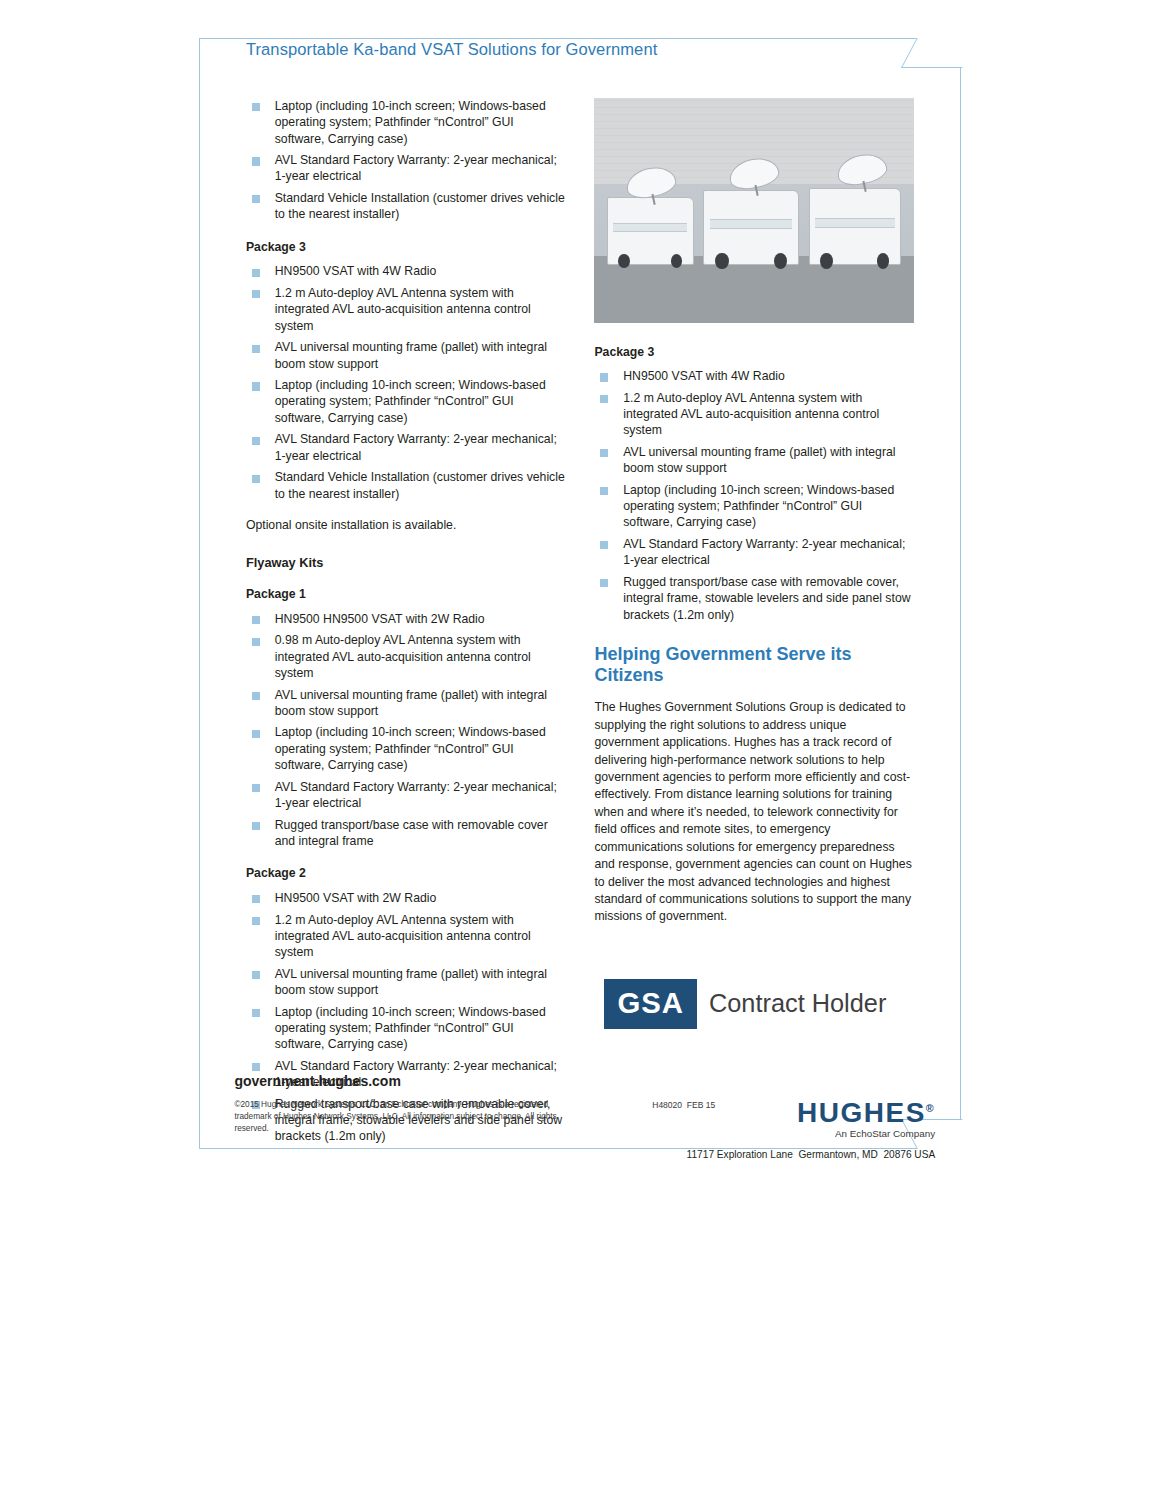Transportable Ka-band VSAT Solutions for Government
Laptop (including 10-inch screen; Windows-based operating system; Pathfinder “nControl” GUI software, Carrying case)
AVL Standard Factory Warranty: 2-year mechanical; 1-year electrical
Standard Vehicle Installation (customer drives vehicle to the nearest installer)
Package 3
HN9500 VSAT with 4W Radio
1.2 m Auto-deploy AVL Antenna system with integrated AVL auto-acquisition antenna control system
AVL universal mounting frame (pallet) with integral boom stow support
Laptop (including 10-inch screen; Windows-based operating system; Pathfinder “nControl” GUI software, Carrying case)
AVL Standard Factory Warranty: 2-year mechanical; 1-year electrical
Standard Vehicle Installation (customer drives vehicle to the nearest installer)
Optional onsite installation is available.
Flyaway Kits
Package 1
HN9500 HN9500 VSAT with 2W Radio
0.98 m Auto-deploy AVL Antenna system with integrated AVL auto-acquisition antenna control system
AVL universal mounting frame (pallet) with integral boom stow support
Laptop (including 10-inch screen; Windows-based operating system; Pathfinder “nControl” GUI software, Carrying case)
AVL Standard Factory Warranty: 2-year mechanical; 1-year electrical
Rugged transport/base case with removable cover and integral frame
Package 2
HN9500 VSAT with 2W Radio
1.2 m Auto-deploy AVL Antenna system with integrated AVL auto-acquisition antenna control system
AVL universal mounting frame (pallet) with integral boom stow support
Laptop (including 10-inch screen; Windows-based operating system; Pathfinder “nControl” GUI software, Carrying case)
AVL Standard Factory Warranty: 2-year mechanical; 1-year electrical
Rugged transport/base case with removable cover, integral frame, stowable levelers and side panel stow brackets (1.2m only)
Package 3
HN9500 VSAT with 4W Radio
1.2 m Auto-deploy AVL Antenna system with integrated AVL auto-acquisition antenna control system
AVL universal mounting frame (pallet) with integral boom stow support
Laptop (including 10-inch screen; Windows-based operating system; Pathfinder “nControl” GUI software, Carrying case)
AVL Standard Factory Warranty: 2-year mechanical; 1-year electrical
Rugged transport/base case with removable cover, integral frame, stowable levelers and side panel stow brackets (1.2m only)
Helping Government Serve its Citizens
The Hughes Government Solutions Group is dedicated to supplying the right solutions to address unique government applications. Hughes has a track record of delivering high-performance network solutions to help government agencies to perform more efficiently and cost-effectively. From distance learning solutions for training when and where it’s needed, to telework connectivity for field offices and remote sites, to emergency communications solutions for emergency preparedness and response, government agencies can count on Hughes to deliver the most advanced technologies and highest standard of communications solutions to support the many missions of government.
GSA
Contract Holder
government.hughes.com
©2015 Hughes Network Systems, LLC, an EchoStar company. Hughes is a registered trademark of Hughes Network Systems, LLC. All information subject to change. All rights reserved.
H48020 FEB 15
HUGHES®
An EchoStar Company
11717 Exploration Lane Germantown, MD 20876 USA